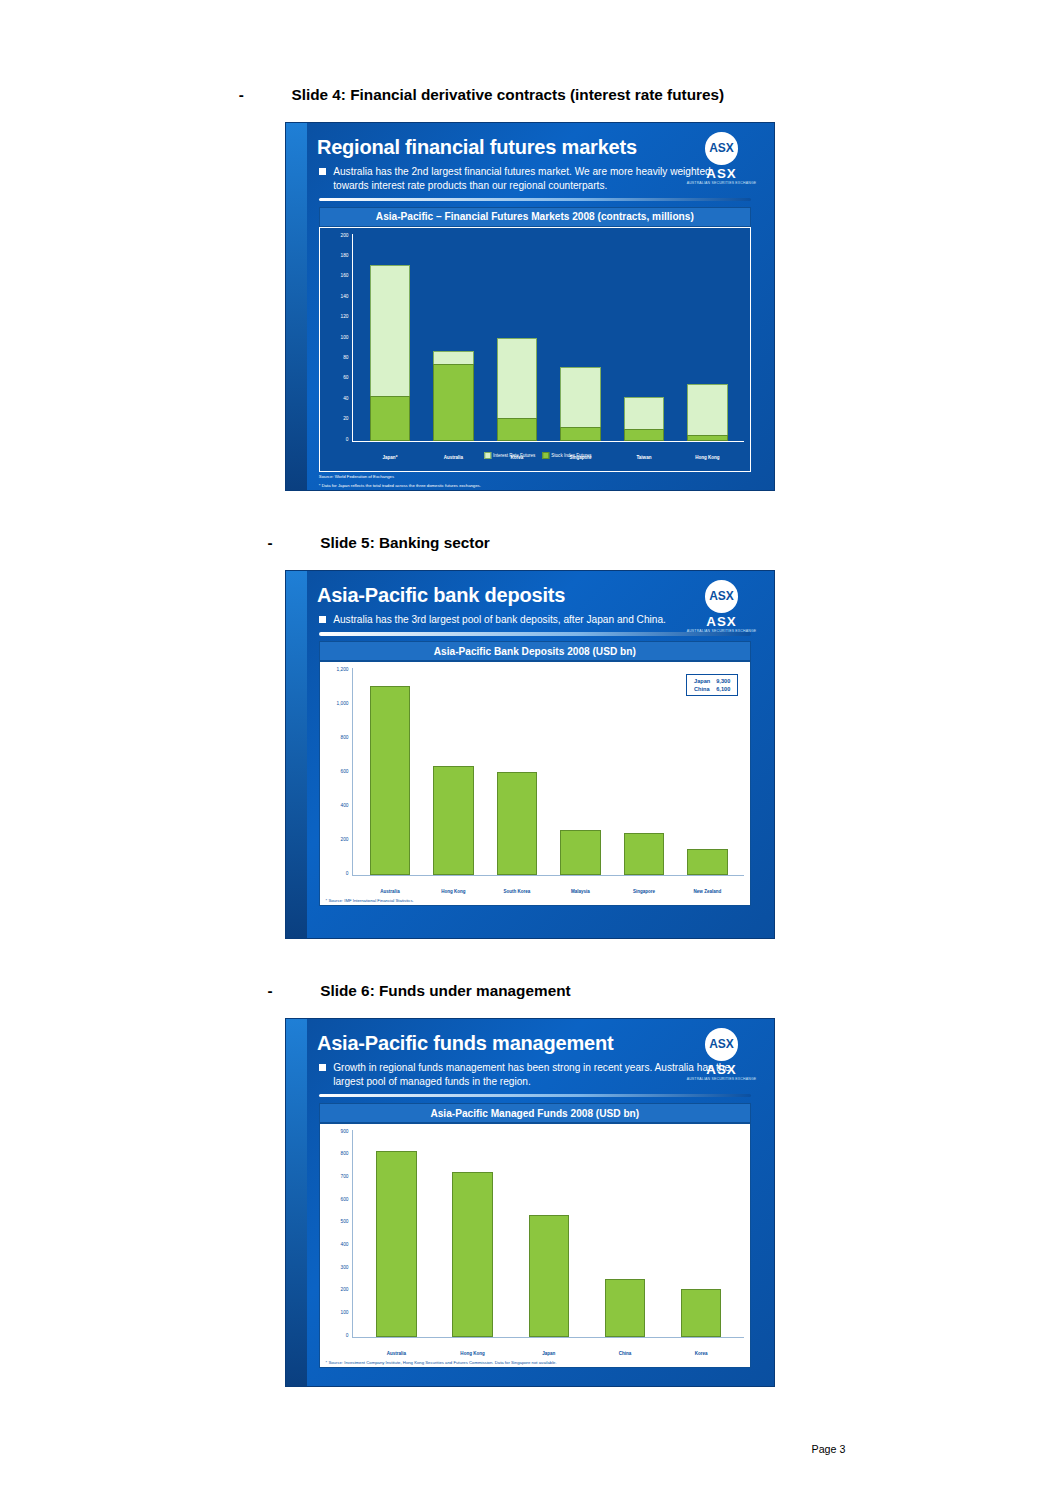-Slide 4: Financial derivative contracts (interest rate futures)
ASX ASX AUSTRALIAN SECURITIES EXCHANGE
Regional financial futures markets
Australia has the 2nd largest financial futures market. We are more heavily weighted towards interest rate products than our regional counterparts.
Asia-Pacific – Financial Futures Markets 2008 (contracts, millions)
200180160140120100806040200
Japan*
Australia
Korea
Singapore
Taiwan
Hong Kong
Interest Rate Futures Stock Index Futures
Source: World Federation of Exchanges
* Data for Japan reflects the total traded across the three domestic futures exchanges.
-Slide 5: Banking sector
ASX ASX AUSTRALIAN SECURITIES EXCHANGE
Asia-Pacific bank deposits
Australia has the 3rd largest pool of bank deposits, after Japan and China.
Asia-Pacific Bank Deposits 2008 (USD bn)
1,2001,0008006004002000
Australia
Hong Kong
South Korea
Malaysia
Singapore
New Zealand
| Japan | 9,300 |
| China | 6,100 |
* Source: IMF International Financial Statistics.
-Slide 6: Funds under management
ASX ASX AUSTRALIAN SECURITIES EXCHANGE
Asia-Pacific funds management
Growth in regional funds management has been strong in recent years. Australia has the largest pool of managed funds in the region.
Asia-Pacific Managed Funds 2008 (USD bn)
9008007006005004003002001000
Australia
Hong Kong
Japan
China
Korea
* Source: Investment Company Institute, Hong Kong Securities and Futures Commission. Data for Singapore not available.
Page 3